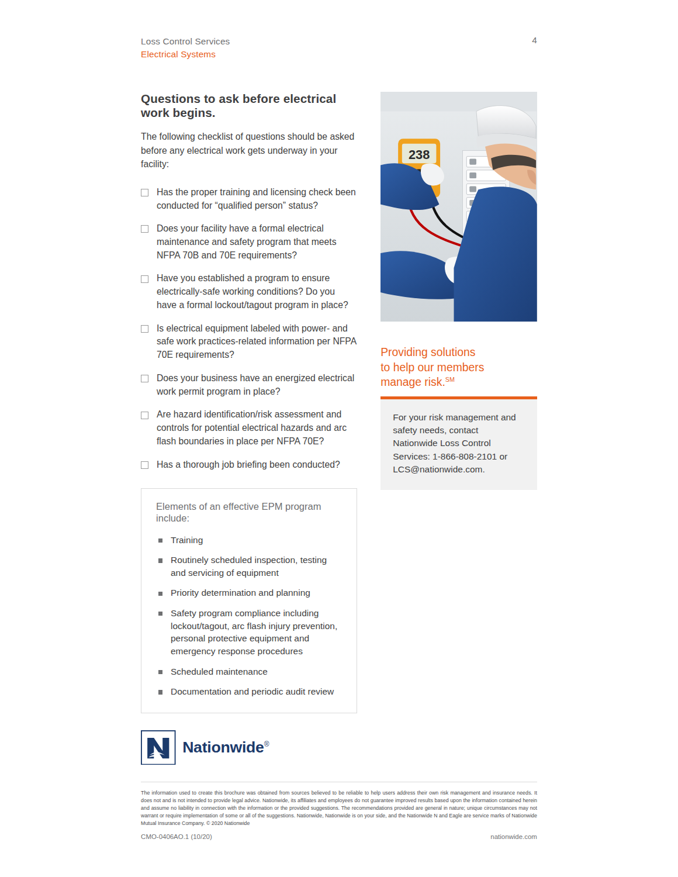Loss Control Services
Electrical Systems
4
Questions to ask before electrical work begins.
The following checklist of questions should be asked before any electrical work gets underway in your facility:
Has the proper training and licensing check been conducted for “qualified person” status?
Does your facility have a formal electrical maintenance and safety program that meets NFPA 70B and 70E requirements?
Have you established a program to ensure electrically-safe working conditions? Do you have a formal lockout/tagout program in place?
Is electrical equipment labeled with power- and safe work practices-related information per NFPA 70E requirements?
Does your business have an energized electrical work permit program in place?
Are hazard identification/risk assessment and controls for potential electrical hazards and arc flash boundaries in place per NFPA 70E?
Has a thorough job briefing been conducted?
Elements of an effective EPM program include:
Training
Routinely scheduled inspection, testing and servicing of equipment
Priority determination and planning
Safety program compliance including lockout/tagout, arc flash injury prevention, personal protective equipment and emergency response procedures
Scheduled maintenance
Documentation and periodic audit review
238
Providing solutions
to help our members
manage risk.SM
For your risk management and safety needs, contact Nationwide Loss Control Services: 1-866-808-2101 or LCS@nationwide.com.
Nationwide®
The information used to create this brochure was obtained from sources believed to be reliable to help users address their own risk management and insurance needs. It does not and is not intended to provide legal advice. Nationwide, its affiliates and employees do not guarantee improved results based upon the information contained herein and assume no liability in connection with the information or the provided suggestions. The recommendations provided are general in nature; unique circumstances may not warrant or require implementation of some or all of the suggestions. Nationwide, Nationwide is on your side, and the Nationwide N and Eagle are service marks of Nationwide Mutual Insurance Company. © 2020 Nationwide
CMO-0406AO.1 (10/20) nationwide.com